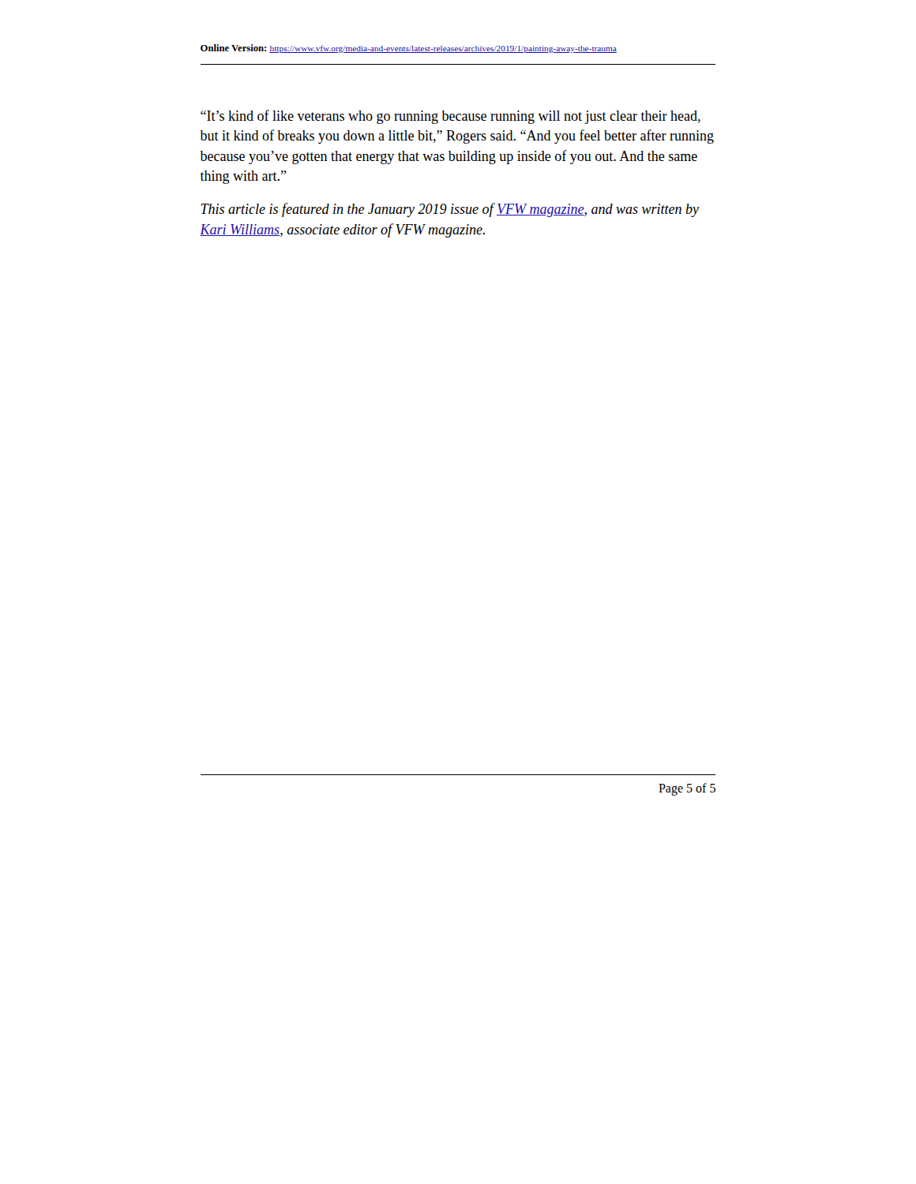Online Version: https://www.vfw.org/media-and-events/latest-releases/archives/2019/1/painting-away-the-trauma
“It’s kind of like veterans who go running because running will not just clear their head, but it kind of breaks you down a little bit,” Rogers said. “And you feel better after running because you’ve gotten that energy that was building up inside of you out. And the same thing with art.”
This article is featured in the January 2019 issue of VFW magazine, and was written by Kari Williams, associate editor of VFW magazine.
Page 5 of 5